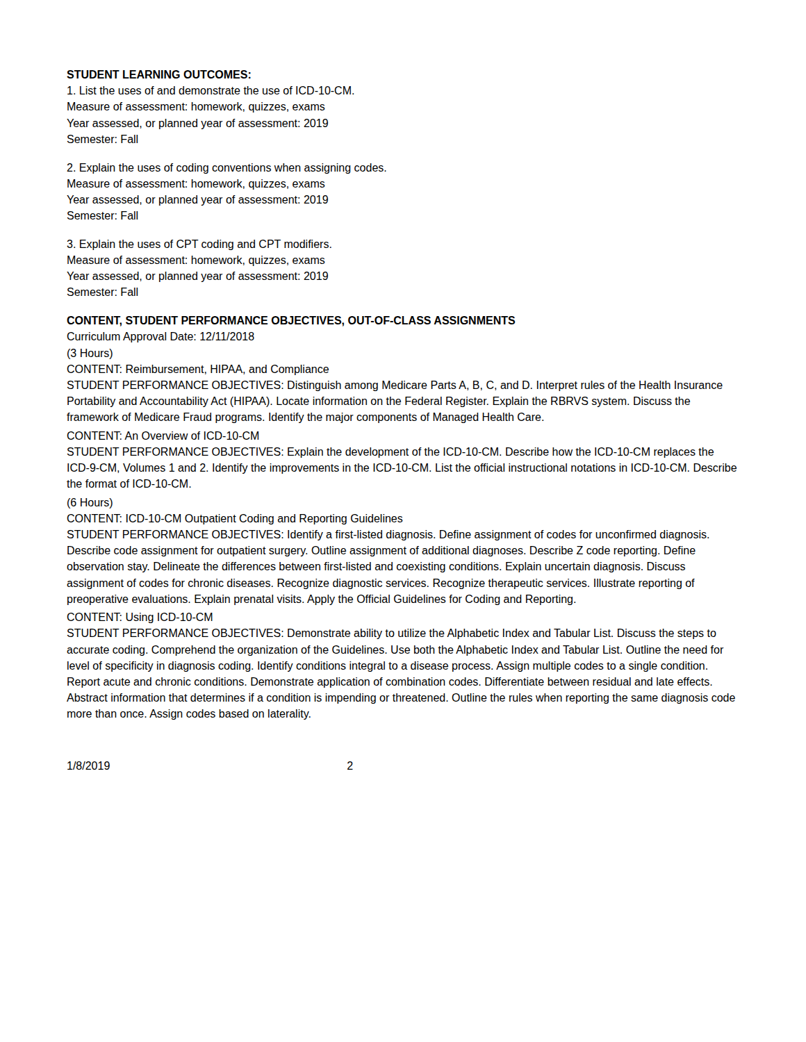STUDENT LEARNING OUTCOMES:
1. List the uses of and demonstrate the use of ICD-10-CM.
Measure of assessment: homework, quizzes, exams
Year assessed, or planned year of assessment: 2019
Semester: Fall
2. Explain the uses of coding conventions when assigning codes.
Measure of assessment: homework, quizzes, exams
Year assessed, or planned year of assessment: 2019
Semester: Fall
3. Explain the uses of CPT coding and CPT modifiers.
Measure of assessment: homework, quizzes, exams
Year assessed, or planned year of assessment: 2019
Semester: Fall
CONTENT, STUDENT PERFORMANCE OBJECTIVES, OUT-OF-CLASS ASSIGNMENTS
Curriculum Approval Date: 12/11/2018
(3 Hours)
CONTENT: Reimbursement, HIPAA, and Compliance
STUDENT PERFORMANCE OBJECTIVES: Distinguish among Medicare Parts A, B, C, and D. Interpret rules of the Health Insurance Portability and Accountability Act (HIPAA). Locate information on the Federal Register. Explain the RBRVS system. Discuss the framework of Medicare Fraud programs. Identify the major components of Managed Health Care.
CONTENT: An Overview of ICD-10-CM
STUDENT PERFORMANCE OBJECTIVES: Explain the development of the ICD-10-CM. Describe how the ICD-10-CM replaces the ICD-9-CM, Volumes 1 and 2. Identify the improvements in the ICD-10-CM. List the official instructional notations in ICD-10-CM. Describe the format of ICD-10-CM.
(6 Hours)
CONTENT: ICD-10-CM Outpatient Coding and Reporting Guidelines
STUDENT PERFORMANCE OBJECTIVES: Identify a first-listed diagnosis. Define assignment of codes for unconfirmed diagnosis. Describe code assignment for outpatient surgery. Outline assignment of additional diagnoses. Describe Z code reporting. Define observation stay. Delineate the differences between first-listed and coexisting conditions. Explain uncertain diagnosis. Discuss assignment of codes for chronic diseases. Recognize diagnostic services. Recognize therapeutic services. Illustrate reporting of preoperative evaluations. Explain prenatal visits. Apply the Official Guidelines for Coding and Reporting.
CONTENT: Using ICD-10-CM
STUDENT PERFORMANCE OBJECTIVES: Demonstrate ability to utilize the Alphabetic Index and Tabular List. Discuss the steps to accurate coding. Comprehend the organization of the Guidelines. Use both the Alphabetic Index and Tabular List. Outline the need for level of specificity in diagnosis coding. Identify conditions integral to a disease process. Assign multiple codes to a single condition. Report acute and chronic conditions. Demonstrate application of combination codes. Differentiate between residual and late effects. Abstract information that determines if a condition is impending or threatened. Outline the rules when reporting the same diagnosis code more than once. Assign codes based on laterality.
1/8/2019 2